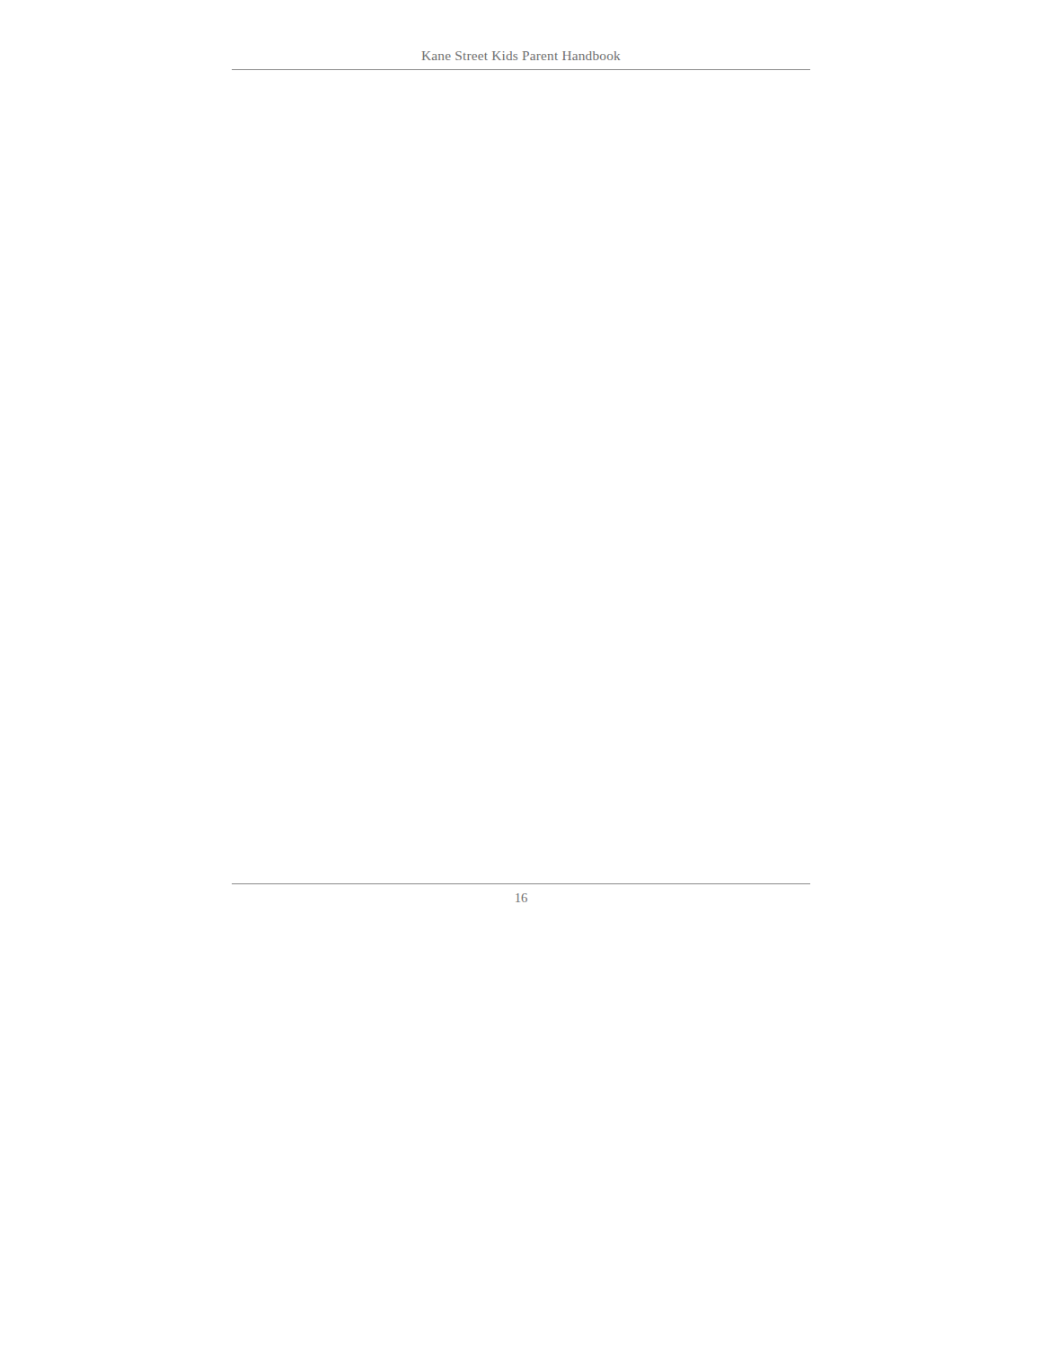Kane Street Kids Parent Handbook
16